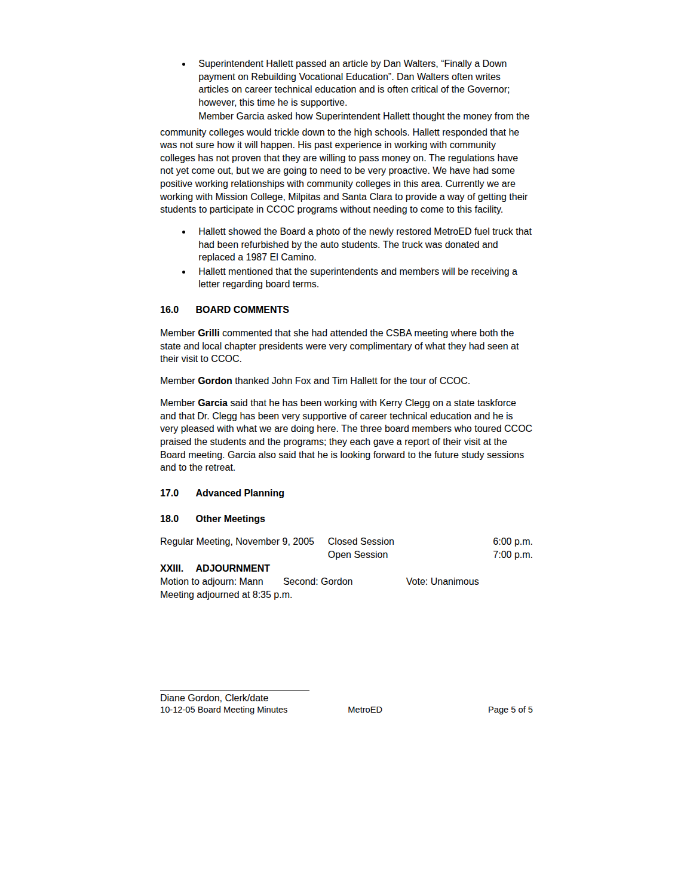Superintendent Hallett passed an article by Dan Walters, “Finally a Down payment on Rebuilding Vocational Education”. Dan Walters often writes articles on career technical education and is often critical of the Governor; however, this time he is supportive.
Member Garcia asked how Superintendent Hallett thought the money from the
community colleges would trickle down to the high schools. Hallett responded that he was not sure how it will happen. His past experience in working with community colleges has not proven that they are willing to pass money on. The regulations have not yet come out, but we are going to need to be very proactive. We have had some positive working relationships with community colleges in this area. Currently we are working with Mission College, Milpitas and Santa Clara to provide a way of getting their students to participate in CCOC programs without needing to come to this facility.
Hallett showed the Board a photo of the newly restored MetroED fuel truck that had been refurbished by the auto students. The truck was donated and replaced a 1987 El Camino.
Hallett mentioned that the superintendents and members will be receiving a letter regarding board terms.
16.0 BOARD COMMENTS
Member Grilli commented that she had attended the CSBA meeting where both the state and local chapter presidents were very complimentary of what they had seen at their visit to CCOC.
Member Gordon thanked John Fox and Tim Hallett for the tour of CCOC.
Member Garcia said that he has been working with Kerry Clegg on a state taskforce and that Dr. Clegg has been very supportive of career technical education and he is very pleased with what we are doing here. The three board members who toured CCOC praised the students and the programs; they each gave a report of their visit at the Board meeting. Garcia also said that he is looking forward to the future study sessions and to the retreat.
17.0 Advanced Planning
18.0 Other Meetings
| Regular Meeting, November 9, 2005 | Closed Session | 6:00 p.m. |
| | Open Session | 7:00 p.m. |
XXIII. ADJOURNMENT
| Motion to adjourn: Mann | Second: Gordon | Vote: Unanimous |
| Meeting adjourned at 8:35 p.m. |
Diane Gordon, Clerk/date
| 10-12-05 Board Meeting Minutes | MetroED | Page 5 of 5 |